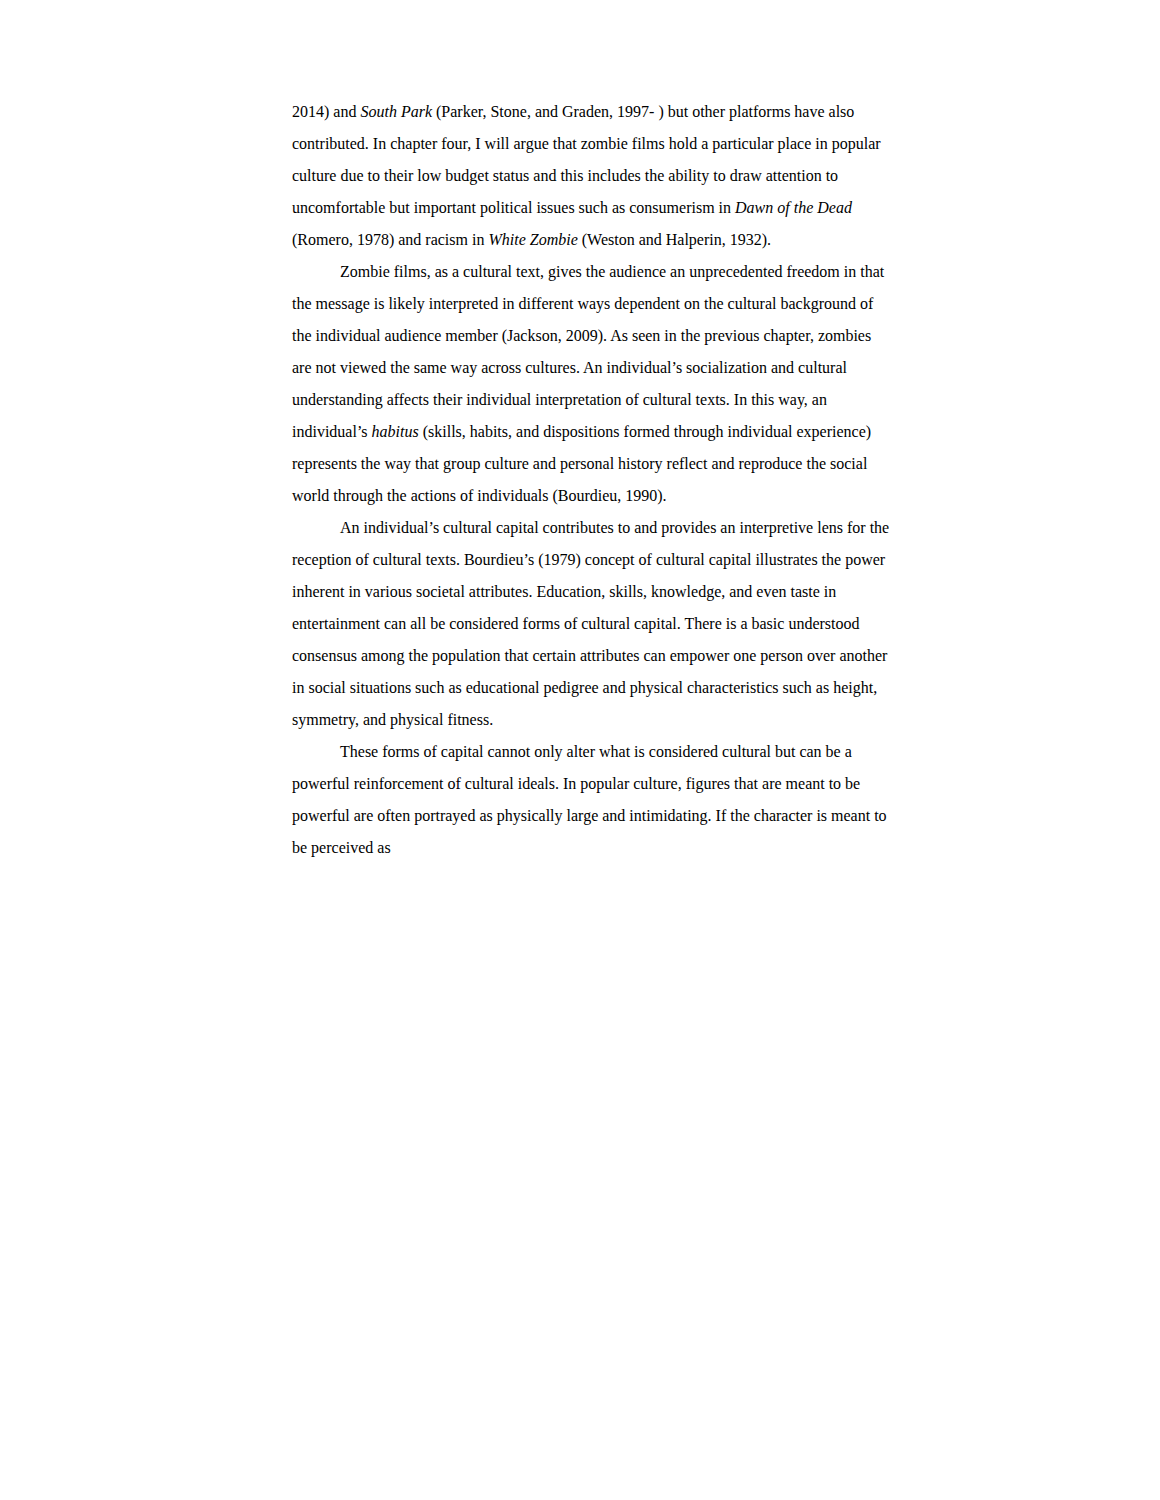2014) and South Park (Parker, Stone, and Graden, 1997- ) but other platforms have also contributed. In chapter four, I will argue that zombie films hold a particular place in popular culture due to their low budget status and this includes the ability to draw attention to uncomfortable but important political issues such as consumerism in Dawn of the Dead (Romero, 1978) and racism in White Zombie (Weston and Halperin, 1932).
Zombie films, as a cultural text, gives the audience an unprecedented freedom in that the message is likely interpreted in different ways dependent on the cultural background of the individual audience member (Jackson, 2009). As seen in the previous chapter, zombies are not viewed the same way across cultures. An individual’s socialization and cultural understanding affects their individual interpretation of cultural texts. In this way, an individual’s habitus (skills, habits, and dispositions formed through individual experience) represents the way that group culture and personal history reflect and reproduce the social world through the actions of individuals (Bourdieu, 1990).
An individual’s cultural capital contributes to and provides an interpretive lens for the reception of cultural texts. Bourdieu’s (1979) concept of cultural capital illustrates the power inherent in various societal attributes. Education, skills, knowledge, and even taste in entertainment can all be considered forms of cultural capital. There is a basic understood consensus among the population that certain attributes can empower one person over another in social situations such as educational pedigree and physical characteristics such as height, symmetry, and physical fitness.
These forms of capital cannot only alter what is considered cultural but can be a powerful reinforcement of cultural ideals. In popular culture, figures that are meant to be powerful are often portrayed as physically large and intimidating. If the character is meant to be perceived as